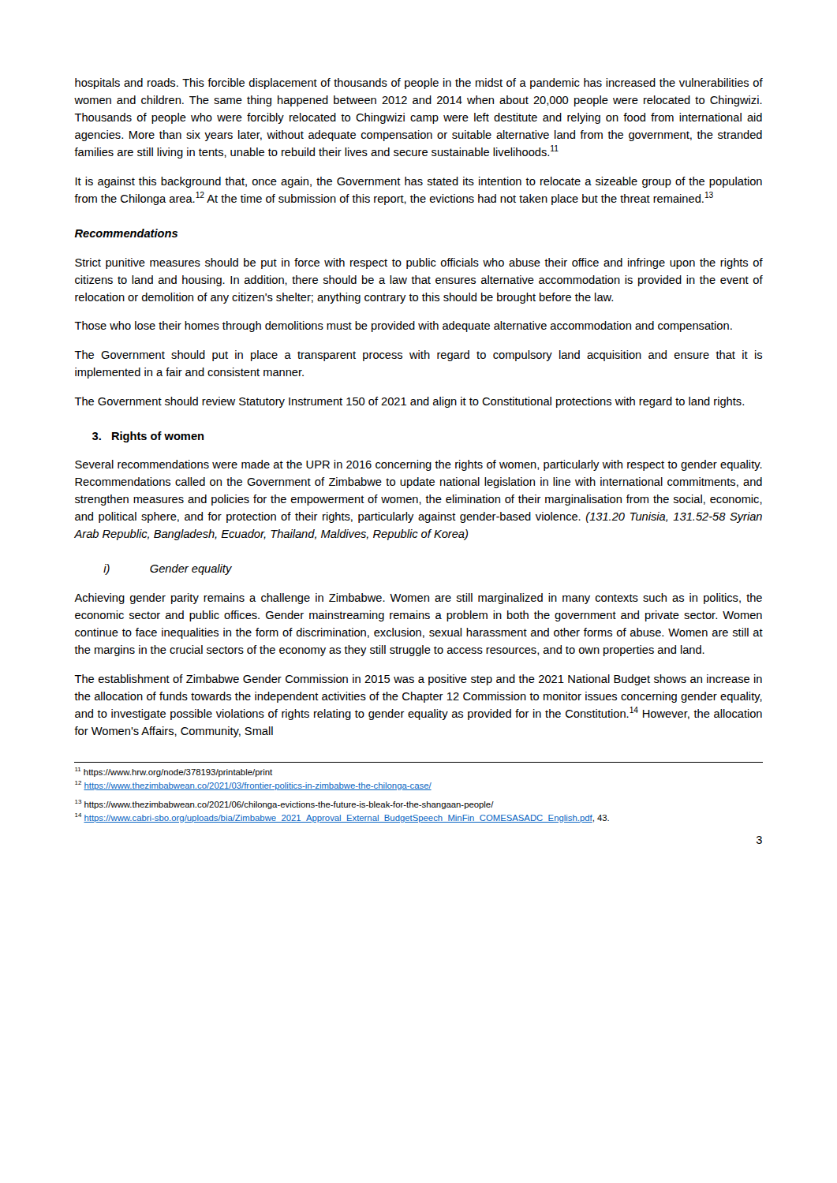hospitals and roads. This forcible displacement of thousands of people in the midst of a pandemic has increased the vulnerabilities of women and children. The same thing happened between 2012 and 2014 when about 20,000 people were relocated to Chingwizi. Thousands of people who were forcibly relocated to Chingwizi camp were left destitute and relying on food from international aid agencies. More than six years later, without adequate compensation or suitable alternative land from the government, the stranded families are still living in tents, unable to rebuild their lives and secure sustainable livelihoods.11
It is against this background that, once again, the Government has stated its intention to relocate a sizeable group of the population from the Chilonga area.12 At the time of submission of this report, the evictions had not taken place but the threat remained.13
Recommendations
Strict punitive measures should be put in force with respect to public officials who abuse their office and infringe upon the rights of citizens to land and housing. In addition, there should be a law that ensures alternative accommodation is provided in the event of relocation or demolition of any citizen's shelter; anything contrary to this should be brought before the law.
Those who lose their homes through demolitions must be provided with adequate alternative accommodation and compensation.
The Government should put in place a transparent process with regard to compulsory land acquisition and ensure that it is implemented in a fair and consistent manner.
The Government should review Statutory Instrument 150 of 2021 and align it to Constitutional protections with regard to land rights.
3. Rights of women
Several recommendations were made at the UPR in 2016 concerning the rights of women, particularly with respect to gender equality. Recommendations called on the Government of Zimbabwe to update national legislation in line with international commitments, and strengthen measures and policies for the empowerment of women, the elimination of their marginalisation from the social, economic, and political sphere, and for protection of their rights, particularly against gender-based violence. (131.20 Tunisia, 131.52-58 Syrian Arab Republic, Bangladesh, Ecuador, Thailand, Maldives, Republic of Korea)
i) Gender equality
Achieving gender parity remains a challenge in Zimbabwe. Women are still marginalized in many contexts such as in politics, the economic sector and public offices. Gender mainstreaming remains a problem in both the government and private sector. Women continue to face inequalities in the form of discrimination, exclusion, sexual harassment and other forms of abuse. Women are still at the margins in the crucial sectors of the economy as they still struggle to access resources, and to own properties and land.
The establishment of Zimbabwe Gender Commission in 2015 was a positive step and the 2021 National Budget shows an increase in the allocation of funds towards the independent activities of the Chapter 12 Commission to monitor issues concerning gender equality, and to investigate possible violations of rights relating to gender equality as provided for in the Constitution.14 However, the allocation for Women's Affairs, Community, Small
11 https://www.hrw.org/node/378193/printable/print
12 https://www.thezimbabwean.co/2021/03/frontier-politics-in-zimbabwe-the-chilonga-case/
13 https://www.thezimbabwean.co/2021/06/chilonga-evictions-the-future-is-bleak-for-the-shangaan-people/
14 https://www.cabri-sbo.org/uploads/bia/Zimbabwe_2021_Approval_External_BudgetSpeech_MinFin_COMESASADC_English.pdf, 43.
3